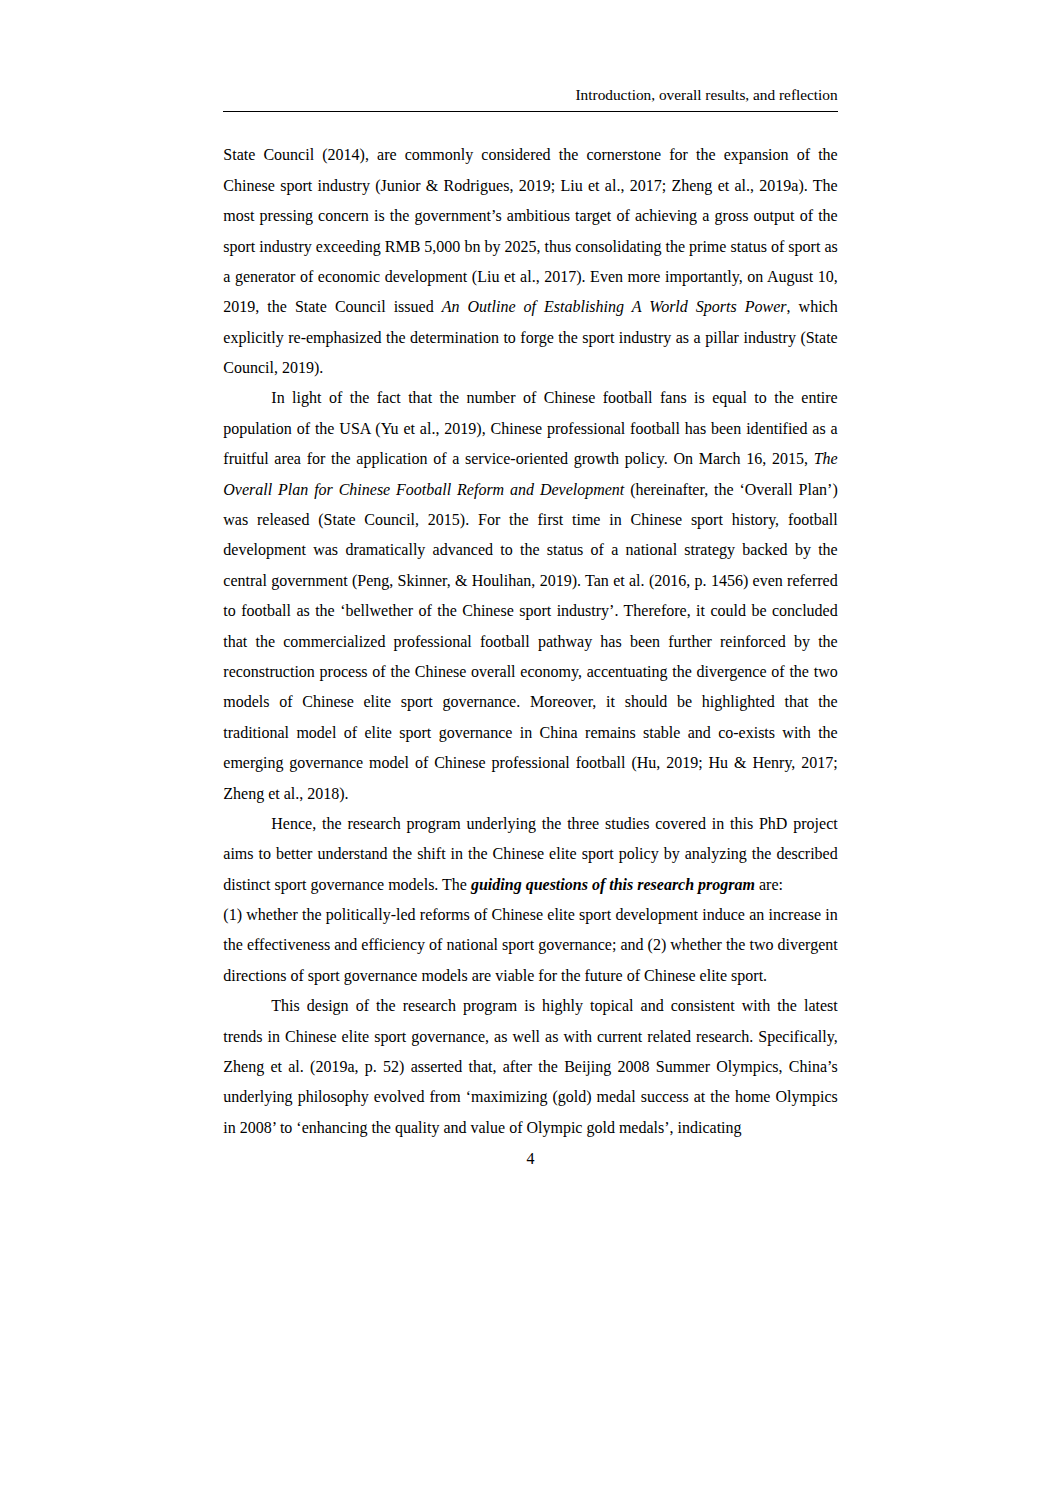Introduction, overall results, and reflection
State Council (2014), are commonly considered the cornerstone for the expansion of the Chinese sport industry (Junior & Rodrigues, 2019; Liu et al., 2017; Zheng et al., 2019a). The most pressing concern is the government’s ambitious target of achieving a gross output of the sport industry exceeding RMB 5,000 bn by 2025, thus consolidating the prime status of sport as a generator of economic development (Liu et al., 2017). Even more importantly, on August 10, 2019, the State Council issued An Outline of Establishing A World Sports Power, which explicitly re-emphasized the determination to forge the sport industry as a pillar industry (State Council, 2019).
In light of the fact that the number of Chinese football fans is equal to the entire population of the USA (Yu et al., 2019), Chinese professional football has been identified as a fruitful area for the application of a service-oriented growth policy. On March 16, 2015, The Overall Plan for Chinese Football Reform and Development (hereinafter, the ‘Overall Plan’) was released (State Council, 2015). For the first time in Chinese sport history, football development was dramatically advanced to the status of a national strategy backed by the central government (Peng, Skinner, & Houlihan, 2019). Tan et al. (2016, p. 1456) even referred to football as the ‘bellwether of the Chinese sport industry’. Therefore, it could be concluded that the commercialized professional football pathway has been further reinforced by the reconstruction process of the Chinese overall economy, accentuating the divergence of the two models of Chinese elite sport governance. Moreover, it should be highlighted that the traditional model of elite sport governance in China remains stable and co-exists with the emerging governance model of Chinese professional football (Hu, 2019; Hu & Henry, 2017; Zheng et al., 2018).
Hence, the research program underlying the three studies covered in this PhD project aims to better understand the shift in the Chinese elite sport policy by analyzing the described distinct sport governance models. The guiding questions of this research program are:
(1) whether the politically-led reforms of Chinese elite sport development induce an increase in the effectiveness and efficiency of national sport governance; and (2) whether the two divergent directions of sport governance models are viable for the future of Chinese elite sport.
This design of the research program is highly topical and consistent with the latest trends in Chinese elite sport governance, as well as with current related research. Specifically, Zheng et al. (2019a, p. 52) asserted that, after the Beijing 2008 Summer Olympics, China’s underlying philosophy evolved from ‘maximizing (gold) medal success at the home Olympics in 2008’ to ‘enhancing the quality and value of Olympic gold medals’, indicating
4